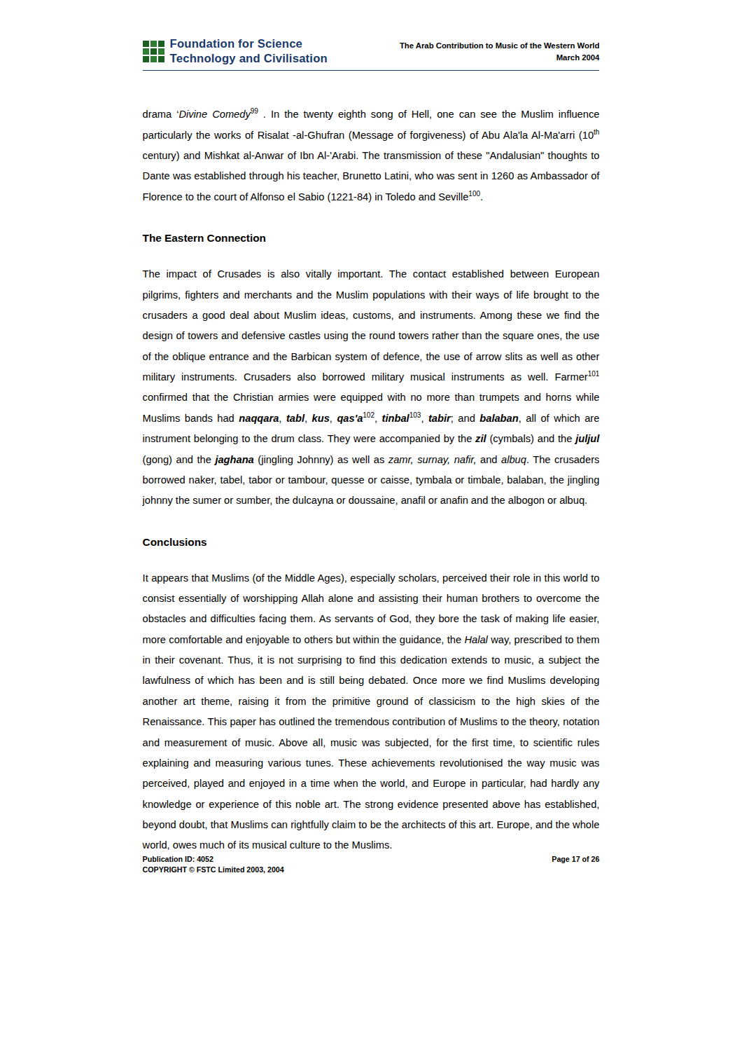Foundation for Science
Technology and Civilisation
The Arab Contribution to Music of the Western World
March 2004
drama ‘Divine Comedy99 . In the twenty eighth song of Hell, one can see the Muslim influence particularly the works of Risalat -al-Ghufran (Message of forgiveness) of Abu Ala'la Al-Ma'arri (10th century) and Mishkat al-Anwar of Ibn Al-'Arabi. The transmission of these "Andalusian" thoughts to Dante was established through his teacher, Brunetto Latini, who was sent in 1260 as Ambassador of Florence to the court of Alfonso el Sabio (1221-84) in Toledo and Seville100.
The Eastern Connection
The impact of Crusades is also vitally important. The contact established between European pilgrims, fighters and merchants and the Muslim populations with their ways of life brought to the crusaders a good deal about Muslim ideas, customs, and instruments. Among these we find the design of towers and defensive castles using the round towers rather than the square ones, the use of the oblique entrance and the Barbican system of defence, the use of arrow slits as well as other military instruments. Crusaders also borrowed military musical instruments as well. Farmer101 confirmed that the Christian armies were equipped with no more than trumpets and horns while Muslims bands had naqqara, tabl, kus, qas'a102, tinbal103, tabir; and balaban, all of which are instrument belonging to the drum class. They were accompanied by the zil (cymbals) and the juljul (gong) and the jaghana (jingling Johnny) as well as zamr, surnay, nafir, and albuq. The crusaders borrowed naker, tabel, tabor or tambour, quesse or caisse, tymbala or timbale, balaban, the jingling johnny the sumer or sumber, the dulcayna or doussaine, anafil or anafin and the albogon or albuq.
Conclusions
It appears that Muslims (of the Middle Ages), especially scholars, perceived their role in this world to consist essentially of worshipping Allah alone and assisting their human brothers to overcome the obstacles and difficulties facing them. As servants of God, they bore the task of making life easier, more comfortable and enjoyable to others but within the guidance, the Halal way, prescribed to them in their covenant. Thus, it is not surprising to find this dedication extends to music, a subject the lawfulness of which has been and is still being debated. Once more we find Muslims developing another art theme, raising it from the primitive ground of classicism to the high skies of the Renaissance. This paper has outlined the tremendous contribution of Muslims to the theory, notation and measurement of music. Above all, music was subjected, for the first time, to scientific rules explaining and measuring various tunes. These achievements revolutionised the way music was perceived, played and enjoyed in a time when the world, and Europe in particular, had hardly any knowledge or experience of this noble art. The strong evidence presented above has established, beyond doubt, that Muslims can rightfully claim to be the architects of this art. Europe, and the whole world, owes much of its musical culture to the Muslims.
Publication ID: 4052
COPYRIGHT © FSTC Limited 2003, 2004
Page 17 of 26